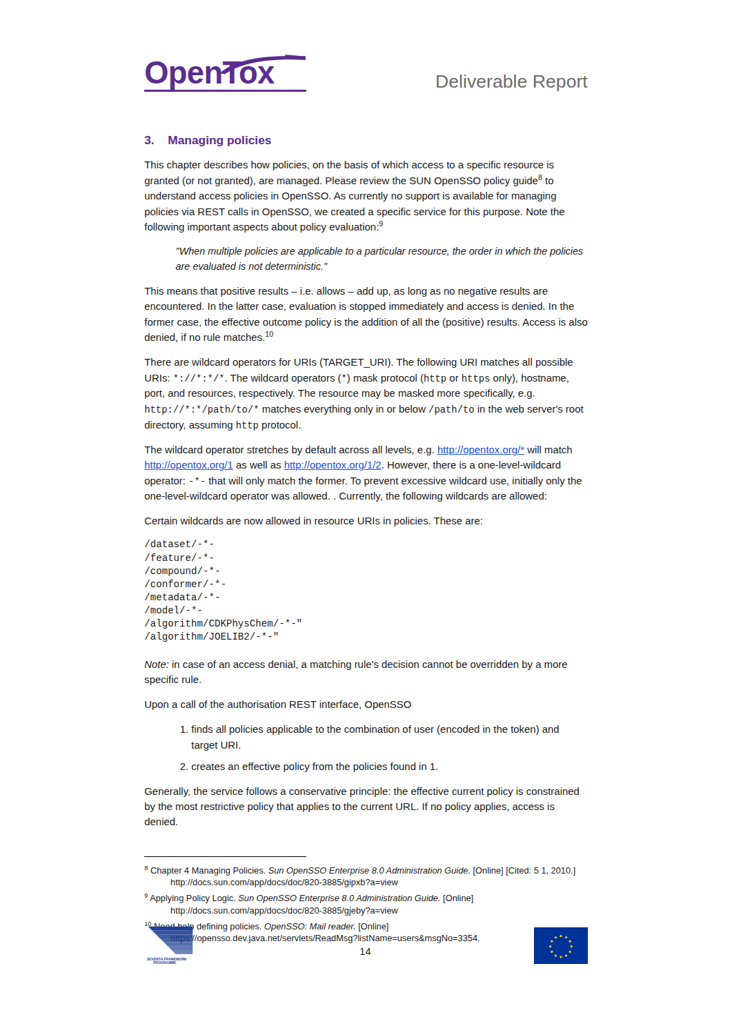Open Tox
Deliverable Report
3. Managing policies
This chapter describes how policies, on the basis of which access to a specific resource is granted (or not granted), are managed. Please review the SUN OpenSSO policy guide8 to understand access policies in OpenSSO. As currently no support is available for managing policies via REST calls in OpenSSO, we created a specific service for this purpose. Note the following important aspects about policy evaluation:9
"When multiple policies are applicable to a particular resource, the order in which the policies are evaluated is not deterministic."
This means that positive results – i.e. allows – add up, as long as no negative results are encountered. In the latter case, evaluation is stopped immediately and access is denied. In the former case, the effective outcome policy is the addition of all the (positive) results. Access is also denied, if no rule matches.10
There are wildcard operators for URIs (TARGET_URI). The following URI matches all possible URIs: *://*:*/*. The wildcard operators (*) mask protocol (http or https only), hostname, port, and resources, respectively. The resource may be masked more specifically, e.g. http://*:*/path/to/* matches everything only in or below /path/to in the web server's root directory, assuming http protocol.
The wildcard operator stretches by default across all levels, e.g. http://opentox.org/* will match http://opentox.org/1 as well as http://opentox.org/1/2. However, there is a one-level-wildcard operator: -*- that will only match the former. To prevent excessive wildcard use, initially only the one-level-wildcard operator was allowed. . Currently, the following wildcards are allowed:
Certain wildcards are now allowed in resource URIs in policies. These are:
/dataset/-*-
/feature/-*-
/compound/-*-
/conformer/-*-
/metadata/-*-
/model/-*-
/algorithm/CDKPhysChem/-*-"
/algorithm/JOELIB2/-*-"
Note: in case of an access denial, a matching rule's decision cannot be overridden by a more specific rule.
Upon a call of the authorisation REST interface, OpenSSO
finds all policies applicable to the combination of user (encoded in the token) and target URI.
creates an effective policy from the policies found in 1.
Generally, the service follows a conservative principle: the effective current policy is constrained by the most restrictive policy that applies to the current URL. If no policy applies, access is denied.
8 Chapter 4 Managing Policies. Sun OpenSSO Enterprise 8.0 Administration Guide. [Online] [Cited: 5 1, 2010.] http://docs.sun.com/app/docs/doc/820-3885/gipxb?a=view
9 Applying Policy Logic. Sun OpenSSO Enterprise 8.0 Administration Guide. [Online] http://docs.sun.com/app/docs/doc/820-3885/gjeby?a=view
10 Need help defining policies. OpenSSO: Mail reader. [Online] https://opensso.dev.java.net/servlets/ReadMsg?listName=users&msgNo=3354.
SEVENTH FRAMEWORK PROGRAMME
14